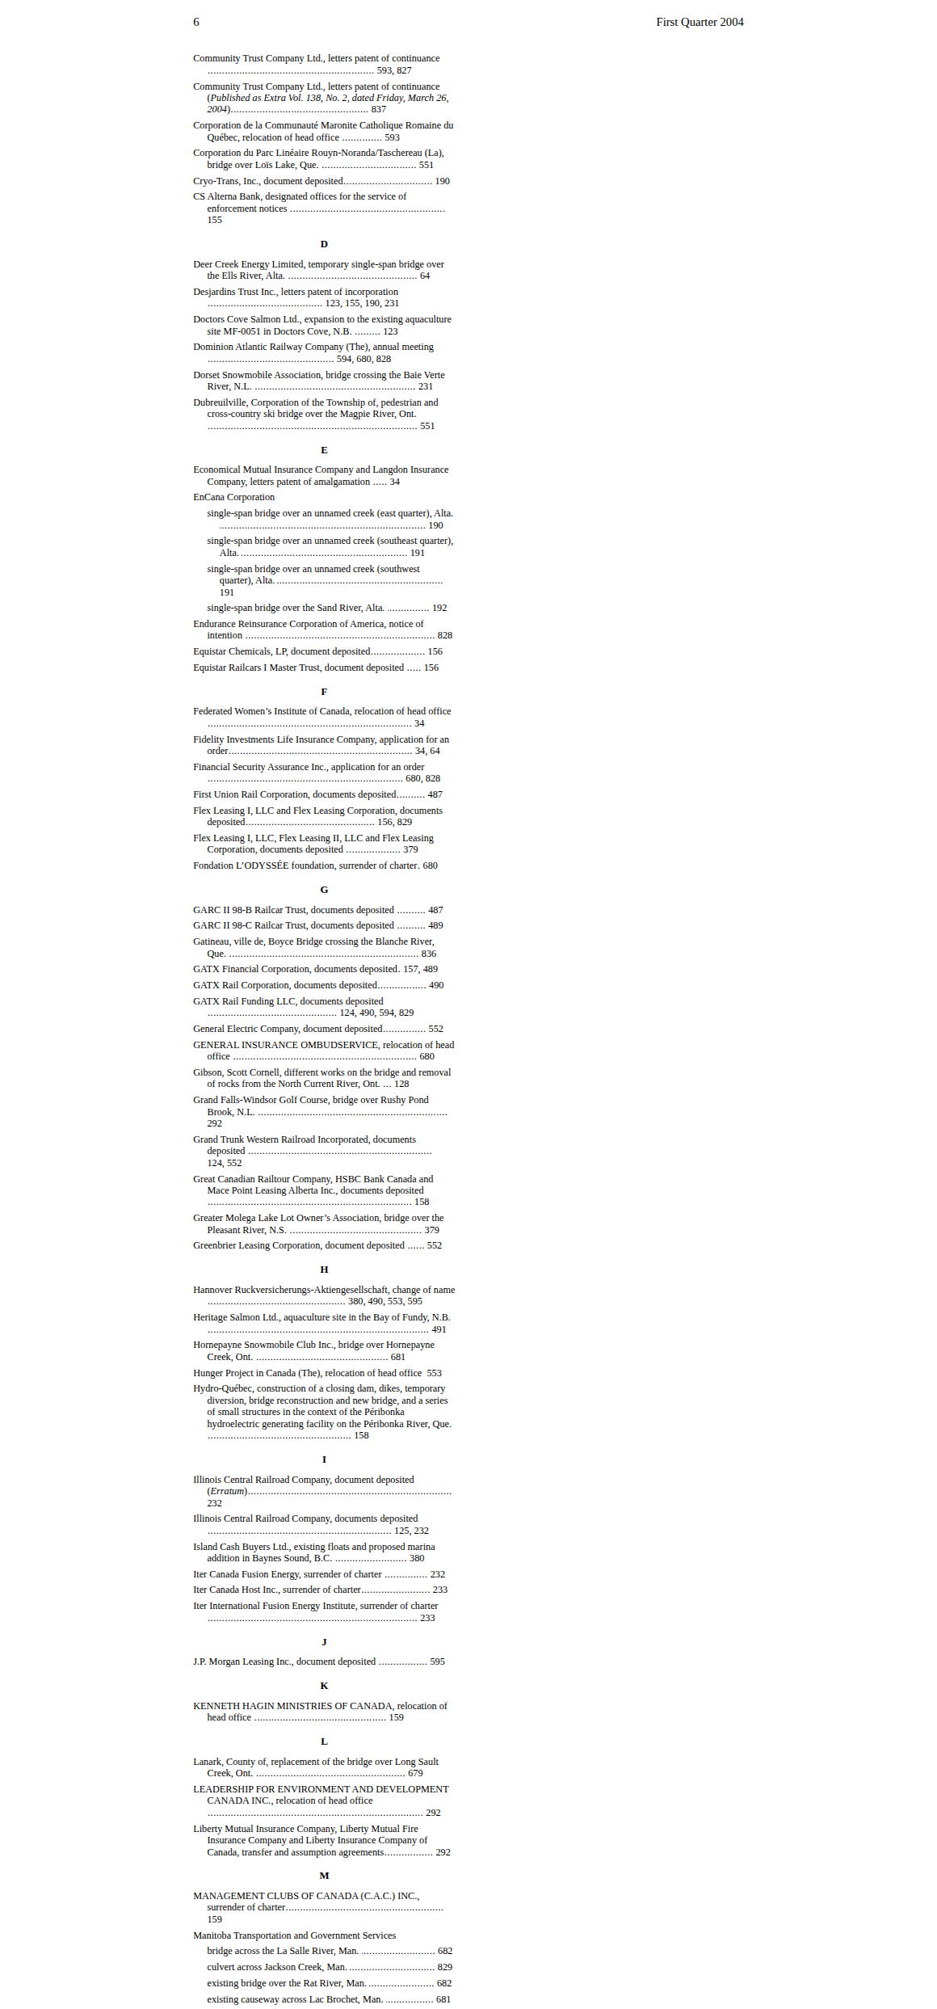6 First Quarter 2004
Community Trust Company Ltd., letters patent of continuance ............................................................... 593, 827
Community Trust Company Ltd., letters patent of continuance (Published as Extra Vol. 138, No. 2, dated Friday, March 26, 2004)..................................................... 837
Corporation de la Communauté Maronite Catholique Romaine du Québec, relocation of head office ................... 593
Corporation du Parc Linéaire Rouyn-Noranda/Taschereau (La), bridge over Loïs Lake, Que. ...................................... 551
Cryo-Trans, Inc., document deposited.................................... 190
CS Alterna Bank, designated offices for the service of enforcement notices ........................................................... 155
D
Deer Creek Energy Limited, temporary single-span bridge over the Ells River, Alta. .................................................. 64
Desjardins Trust Inc., letters patent of incorporation ............................................. 123, 155, 190, 231
Doctors Cove Salmon Ltd., expansion to the existing aquaculture site MF-0051 in Doctors Cove, N.B. .............. 123
Dominion Atlantic Railway Company (The), annual meeting................................................. 594, 680, 828
Dorset Snowmobile Association, bridge crossing the Baie Verte River, N.L. ............................................................. 231
Dubreuilville, Corporation of the Township of, pedestrian and cross-country ski bridge over the Magpie River, Ont. .............................................................................. 551
E
Economical Mutual Insurance Company and Langdon Insurance Company, letters patent of amalgamation .......... 34
EnCana Corporation
single-span bridge over an unnamed creek (east quarter), Alta. ............................................................................ 190
single-span bridge over an unnamed creek (southeast quarter), Alta. .............................................................. 191
single-span bridge over an unnamed creek (southwest quarter), Alta. .............................................................. 191
single-span bridge over the Sand River, Alta. ................... 192
Endurance Reinsurance Corporation of America, notice of intention ....................................................................... 828
Equistar Chemicals, LP, document deposited........................ 156
Equistar Railcars I Master Trust, document deposited .......... 156
F
Federated Women’s Institute of Canada, relocation of head office ............................................................................ 34
Fidelity Investments Life Insurance Company, application for an order..................................................................... 34, 64
Financial Security Assurance Inc., application for an order......................................................................... 680, 828
First Union Rail Corporation, documents deposited............... 487
Flex Leasing I, LLC and Flex Leasing Corporation, documents deposited.................................................. 156, 829
Flex Leasing I, LLC, Flex Leasing II, LLC and Flex Leasing Corporation, documents deposited ........................ 379
Fondation L’ODYSSÉE foundation, surrender of charter...... 680
G
GARC II 98-B Railcar Trust, documents deposited ............... 487
GARC II 98-C Railcar Trust, documents deposited ............... 489
Gatineau, ville de, Boyce Bridge crossing the Blanche River, Que. ....................................................................... 836
GATX Financial Corporation, documents deposited...... 157, 489
GATX Rail Corporation, documents deposited...................... 490
GATX Rail Funding LLC, documents deposited .................................................. 124, 490, 594, 829
General Electric Company, document deposited.................... 552
GENERAL INSURANCE OMBUDSERVICE, relocation of head office ..................................................................... 680
Gibson, Scott Cornell, different works on the bridge and removal of rocks from the North Current River, Ont. ........ 128
Grand Falls-Windsor Golf Course, bridge over Rushy Pond Brook, N.L. ....................................................................... 292
Grand Trunk Western Railroad Incorporated, documents deposited ..................................................................... 124, 552
Great Canadian Railtour Company, HSBC Bank Canada and Mace Point Leasing Alberta Inc., documents deposited ............................................................................ 158
Greater Molega Lake Lot Owner’s Association, bridge over the Pleasant River, N.S. ................................................... 379
Greenbrier Leasing Corporation, document deposited ........... 552
H
Hannover Ruckversicherungs-Aktiengesellschaft, change of name ..................................................... 380, 490, 553, 595
Heritage Salmon Ltd., aquaculture site in the Bay of Fundy, N.B. .................................................................................. 491
Hornepayne Snowmobile Club Inc., bridge over Hornepayne Creek, Ont. ................................................... 681
Hunger Project in Canada (The), relocation of head office .... 553
Hydro-Québec, construction of a closing dam, dikes, temporary diversion, bridge reconstruction and new bridge, and a series of small structures in the context of the Péribonka hydroelectric generating facility on the Péribonka River, Que. ....................................................... 158
I
Illinois Central Railroad Company, document deposited (Erratum)............................................................................ 232
Illinois Central Railroad Company, documents deposited ..................................................................... 125, 232
Island Cash Buyers Ltd., existing floats and proposed marina addition in Baynes Sound, B.C. .............................. 380
Iter Canada Fusion Energy, surrender of charter .................... 232
Iter Canada Host Inc., surrender of charter............................. 233
Iter International Fusion Energy Institute, surrender of charter .............................................................................. 233
J
J.P. Morgan Leasing Inc., document deposited ...................... 595
K
KENNETH HAGIN MINISTRIES OF CANADA, relocation of head office ................................................... 159
L
Lanark, County of, replacement of the bridge over Long Sault Creek, Ont. ......................................................... 679
LEADERSHIP FOR ENVIRONMENT AND DEVELOPMENT CANADA INC., relocation of head office................................................................................ 292
Liberty Mutual Insurance Company, Liberty Mutual Fire Insurance Company and Liberty Insurance Company of Canada, transfer and assumption agreements...................... 292
M
MANAGEMENT CLUBS OF CANADA (C.A.C.) INC., surrender of charter............................................................ 159
Manitoba Transportation and Government Services
bridge across the La Salle River, Man. .............................. 682
culvert across Jackson Creek, Man. .................................. 829
existing bridge over the Rat River, Man. ........................... 682
existing causeway across Lac Brochet, Man. ..................... 681